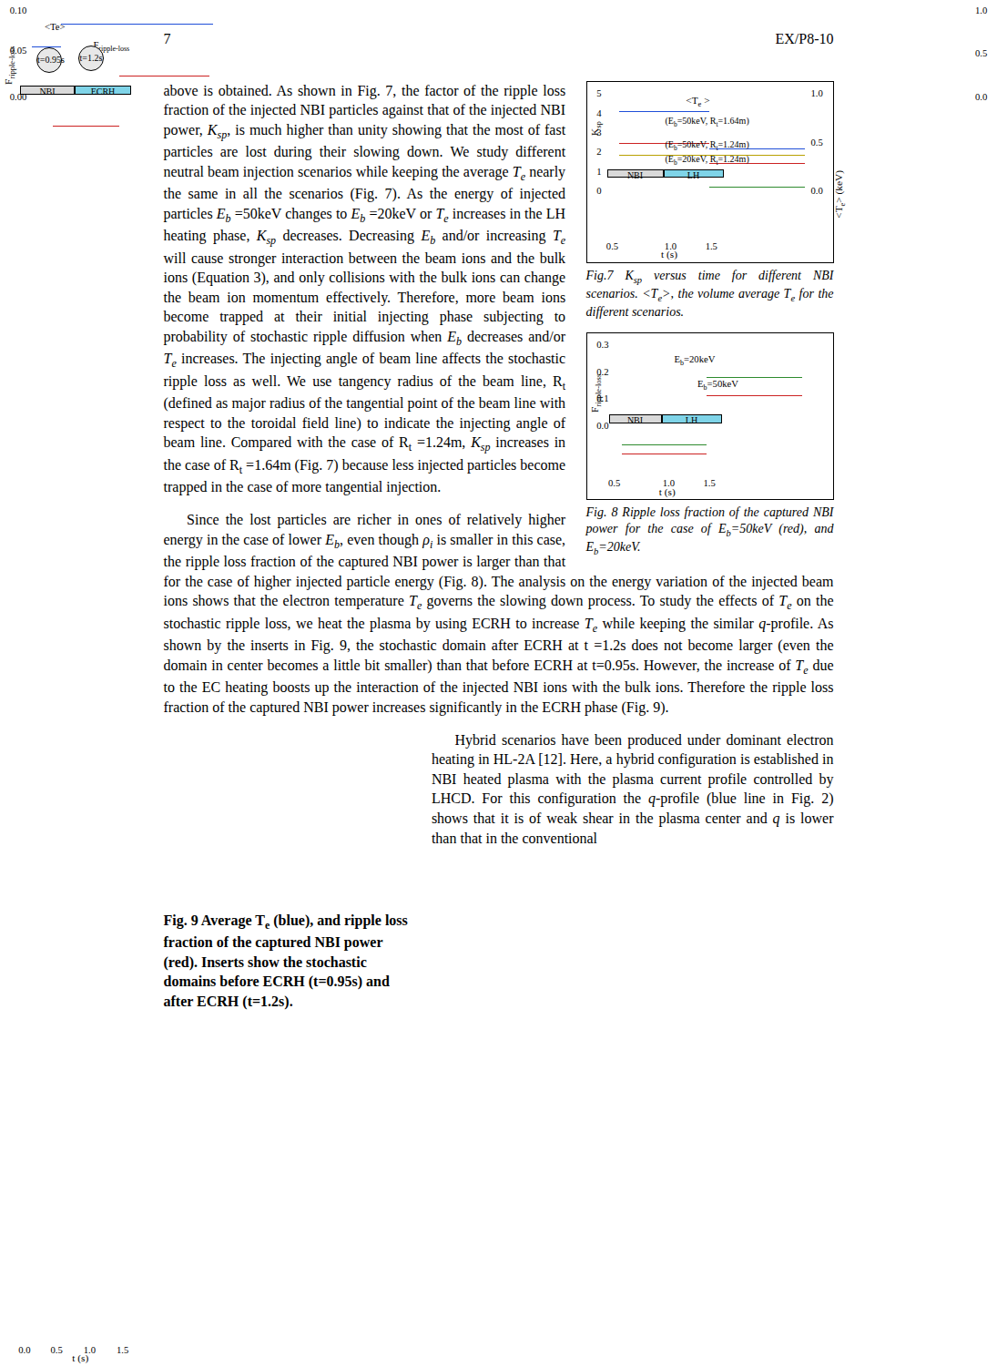7 EX/P8-10
Ksp 5 4 3 2 1 0 1.0 0.5 0.0 <Te> (keV)
<Te > (Eb=50keV, Rt=1.64m) (Eb=50keV, Rt=1.24m) (Eb=20keV, Rt=1.24m)
NBI
LH
0.5 1.0 1.5 t (s)
Fig.7 Ksp versus time for different NBI scenarios. <Te>, the volume average Te for the different scenarios.
Fripple-loss 0.3 0.2 0.1 0.0
Eb=20keV Eb=50keV
NBI
LH
0.5 1.0 1.5 t (s)
Fig. 8 Ripple loss fraction of the captured NBI power for the case of Eb=50keV (red), and Eb=20keV.
above is obtained. As shown in Fig. 7, the factor of the ripple loss fraction of the injected NBI particles against that of the injected NBI power, Ksp, is much higher than unity showing that the most of fast particles are lost during their slowing down. We study different neutral beam injection scenarios while keeping the average Te nearly the same in all the scenarios (Fig. 7). As the energy of injected particles Eb =50keV changes to Eb =20keV or Te increases in the LH heating phase, Ksp decreases. Decreasing Eb and/or increasing Te will cause stronger interaction between the beam ions and the bulk ions (Equation 3), and only collisions with the bulk ions can change the beam ion momentum effectively. Therefore, more beam ions become trapped at their initial injecting phase subjecting to probability of stochastic ripple diffusion when Eb decreases and/or Te increases. The injecting angle of beam line affects the stochastic ripple loss as well. We use tangency radius of the beam line, Rt (defined as major radius of the tangential point of the beam line with respect to the toroidal field line) to indicate the injecting angle of beam line. Compared with the case of Rt =1.24m, Ksp increases in the case of Rt =1.64m (Fig. 7) because less injected particles become trapped in the case of more tangential injection.
Since the lost particles are richer in ones of relatively higher energy in the case of lower Eb, even though ρi is smaller in this case, the ripple loss fraction of the captured NBI power is larger than that for the case of higher injected particle energy (Fig. 8). The analysis on the energy variation of the injected beam ions shows that the electron temperature Te governs the slowing down process. To study the effects of Te on the stochastic ripple loss, we heat the plasma by using ECRH to increase Te while keeping the similar q-profile. As shown by the inserts in Fig. 9, the stochastic domain after ECRH at t =1.2s does not become larger (even the domain in center becomes a little bit smaller) than that before ECRH at t=0.95s. However, the increase of Te due to the EC heating boosts up the interaction of the injected NBI ions with the bulk ions. Therefore the ripple loss fraction of the captured NBI power increases significantly in the ECRH phase (Fig. 9).
Fripple-loss 0.10 0.05 0.00 1.0 0.5 0.0 <Te> (keV)
<Te> Fripple-loss
t=0.95s
t=1.2s
NBI
ECRH
0.0 0.5 1.0 1.5 t (s)
Fig. 9 Average Te (blue), and ripple loss fraction of the captured NBI power (red). Inserts show the stochastic domains before ECRH (t=0.95s) and after ECRH (t=1.2s).
Hybrid scenarios have been produced under dominant electron heating in HL-2A [12]. Here, a hybrid configuration is established in NBI heated plasma with the plasma current profile controlled by LHCD. For this configuration the q-profile (blue line in Fig. 2) shows that it is of weak shear in the plasma center and q is lower than that in the conventional